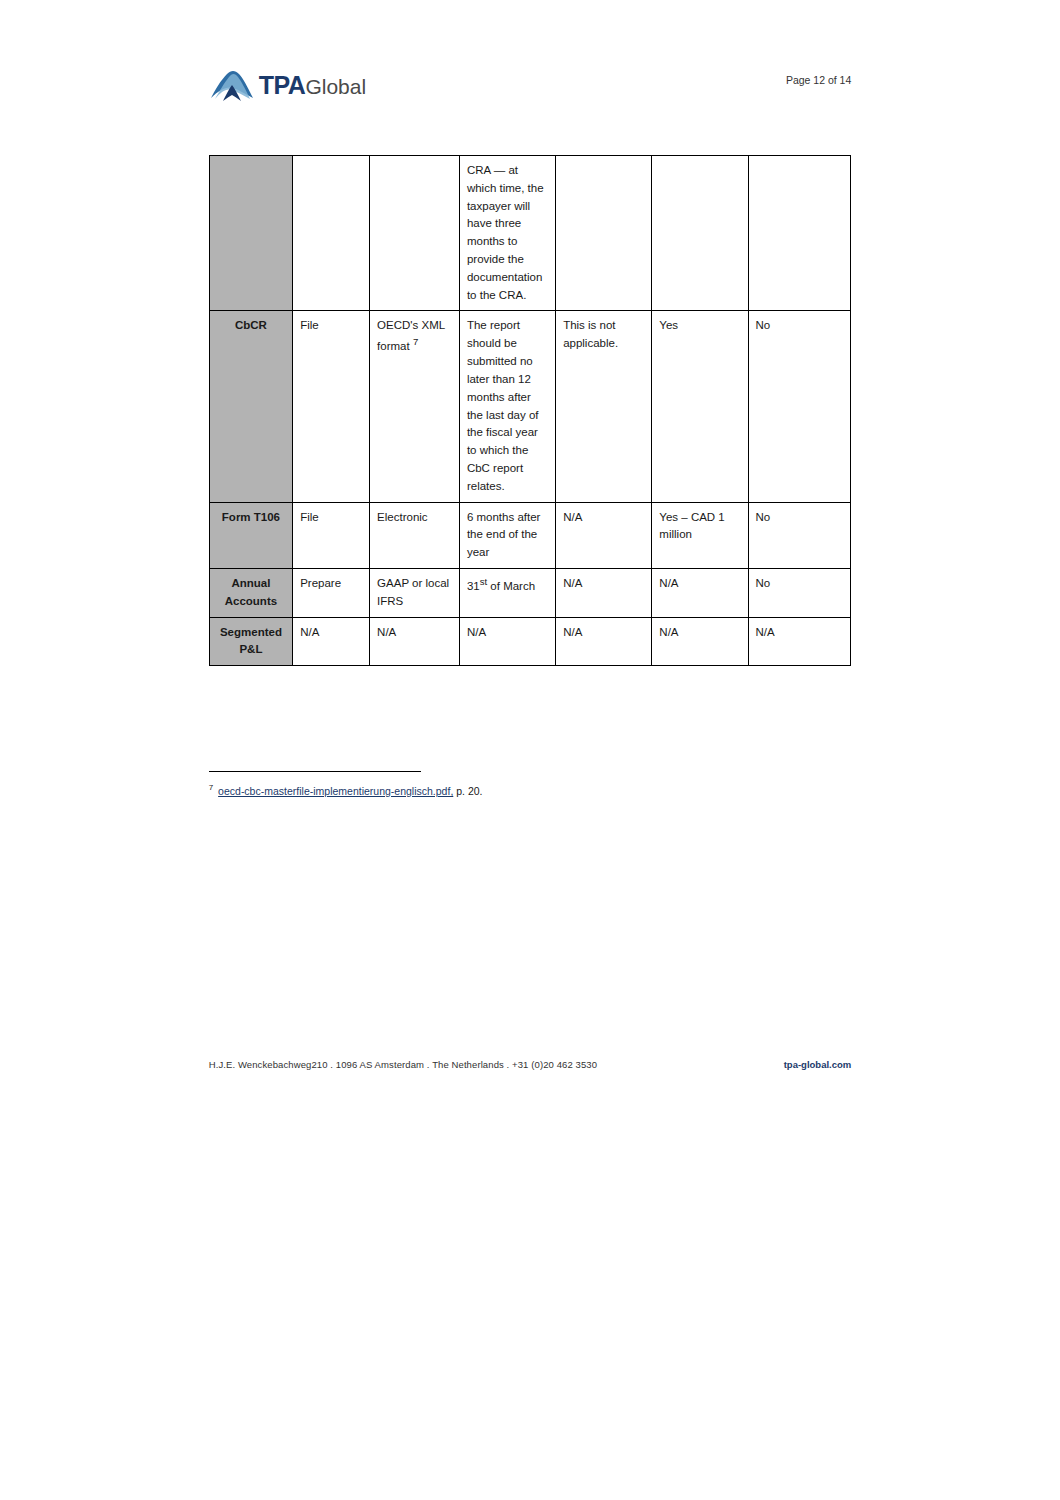TPAGlobal
Page 12 of 14
| | | | CRA — at which time, the taxpayer will have three months to provide the documentation to the CRA. | | | |
| CbCR | File | OECD's XML format 7 | The report should be submitted no later than 12 months after the last day of the fiscal year to which the CbC report relates. | This is not applicable. | Yes | No |
| Form T106 | File | Electronic | 6 months after the end of the year | N/A | Yes – CAD 1 million | No |
| Annual Accounts | Prepare | GAAP or local IFRS | 31 st of March | N/A | N/A | No |
| Segmented P&L | N/A | N/A | N/A | N/A | N/A | N/A |
7 oecd-cbc-masterfile-implementierung-englisch.pdf, p. 20.
H.J.E. Wenckebachweg210 . 1096 AS Amsterdam . The Netherlands . +31 (0)20 462 3530
tpa-global.com